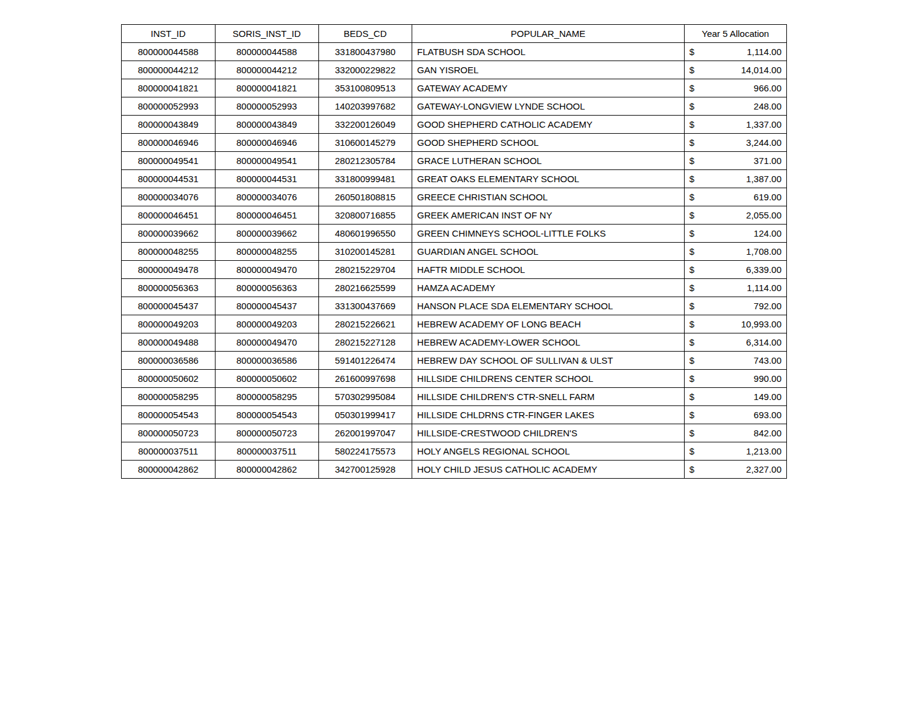| INST_ID | SORIS_INST_ID | BEDS_CD | POPULAR_NAME | Year 5 Allocation |
| --- | --- | --- | --- | --- |
| 800000044588 | 800000044588 | 331800437980 | FLATBUSH SDA SCHOOL | $ 1,114.00 |
| 800000044212 | 800000044212 | 332000229822 | GAN YISROEL | $ 14,014.00 |
| 800000041821 | 800000041821 | 353100809513 | GATEWAY ACADEMY | $ 966.00 |
| 800000052993 | 800000052993 | 140203997682 | GATEWAY-LONGVIEW LYNDE SCHOOL | $ 248.00 |
| 800000043849 | 800000043849 | 332200126049 | GOOD SHEPHERD CATHOLIC ACADEMY | $ 1,337.00 |
| 800000046946 | 800000046946 | 310600145279 | GOOD SHEPHERD SCHOOL | $ 3,244.00 |
| 800000049541 | 800000049541 | 280212305784 | GRACE LUTHERAN SCHOOL | $ 371.00 |
| 800000044531 | 800000044531 | 331800999481 | GREAT OAKS ELEMENTARY SCHOOL | $ 1,387.00 |
| 800000034076 | 800000034076 | 260501808815 | GREECE CHRISTIAN SCHOOL | $ 619.00 |
| 800000046451 | 800000046451 | 320800716855 | GREEK AMERICAN INST OF NY | $ 2,055.00 |
| 800000039662 | 800000039662 | 480601996550 | GREEN CHIMNEYS SCHOOL-LITTLE FOLKS | $ 124.00 |
| 800000048255 | 800000048255 | 310200145281 | GUARDIAN ANGEL SCHOOL | $ 1,708.00 |
| 800000049478 | 800000049470 | 280215229704 | HAFTR MIDDLE SCHOOL | $ 6,339.00 |
| 800000056363 | 800000056363 | 280216625599 | HAMZA ACADEMY | $ 1,114.00 |
| 800000045437 | 800000045437 | 331300437669 | HANSON PLACE SDA ELEMENTARY SCHOOL | $ 792.00 |
| 800000049203 | 800000049203 | 280215226621 | HEBREW ACADEMY OF LONG BEACH | $ 10,993.00 |
| 800000049488 | 800000049470 | 280215227128 | HEBREW ACADEMY-LOWER SCHOOL | $ 6,314.00 |
| 800000036586 | 800000036586 | 591401226474 | HEBREW DAY SCHOOL OF SULLIVAN & ULST | $ 743.00 |
| 800000050602 | 800000050602 | 261600997698 | HILLSIDE CHILDRENS CENTER SCHOOL | $ 990.00 |
| 800000058295 | 800000058295 | 570302995084 | HILLSIDE CHILDREN'S CTR-SNELL FARM | $ 149.00 |
| 800000054543 | 800000054543 | 050301999417 | HILLSIDE CHLDRNS CTR-FINGER LAKES | $ 693.00 |
| 800000050723 | 800000050723 | 262001997047 | HILLSIDE-CRESTWOOD CHILDREN'S | $ 842.00 |
| 800000037511 | 800000037511 | 580224175573 | HOLY ANGELS REGIONAL SCHOOL | $ 1,213.00 |
| 800000042862 | 800000042862 | 342700125928 | HOLY CHILD JESUS CATHOLIC ACADEMY | $ 2,327.00 |